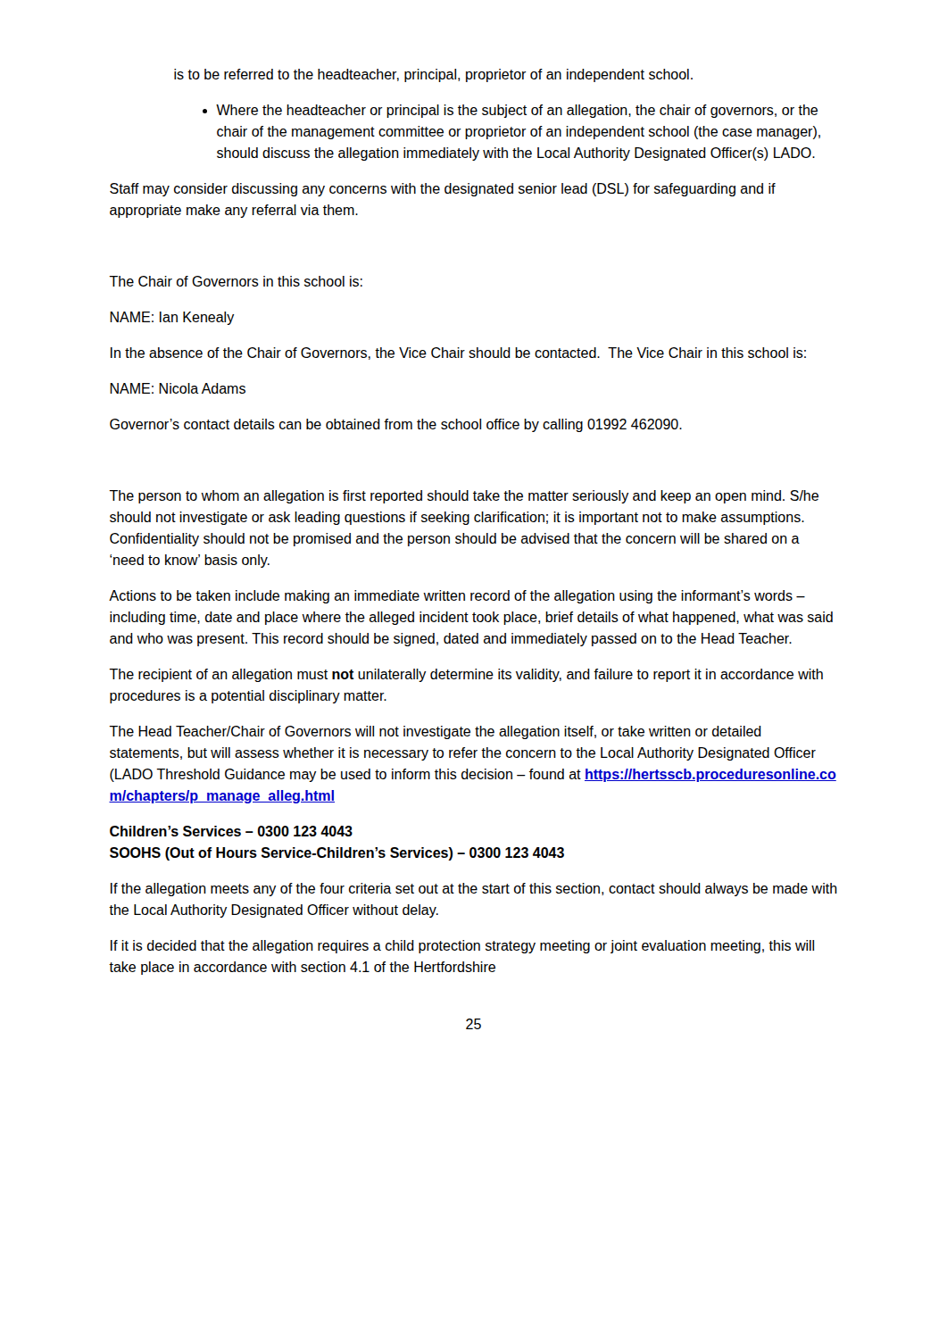is to be referred to the headteacher, principal, proprietor of an independent school.
Where the headteacher or principal is the subject of an allegation, the chair of governors, or the chair of the management committee or proprietor of an independent school (the case manager), should discuss the allegation immediately with the Local Authority Designated Officer(s) LADO.
Staff may consider discussing any concerns with the designated senior lead (DSL) for safeguarding and if appropriate make any referral via them.
The Chair of Governors in this school is:
NAME: Ian Kenealy
In the absence of the Chair of Governors, the Vice Chair should be contacted. The Vice Chair in this school is:
NAME: Nicola Adams
Governor’s contact details can be obtained from the school office by calling 01992 462090.
The person to whom an allegation is first reported should take the matter seriously and keep an open mind. S/he should not investigate or ask leading questions if seeking clarification; it is important not to make assumptions. Confidentiality should not be promised and the person should be advised that the concern will be shared on a ‘need to know’ basis only.
Actions to be taken include making an immediate written record of the allegation using the informant’s words – including time, date and place where the alleged incident took place, brief details of what happened, what was said and who was present. This record should be signed, dated and immediately passed on to the Head Teacher.
The recipient of an allegation must not unilaterally determine its validity, and failure to report it in accordance with procedures is a potential disciplinary matter.
The Head Teacher/Chair of Governors will not investigate the allegation itself, or take written or detailed statements, but will assess whether it is necessary to refer the concern to the Local Authority Designated Officer (LADO Threshold Guidance may be used to inform this decision – found at https://hertsscb.proceduresonline.com/chapters/p_manage_alleg.html
Children’s Services – 0300 123 4043 SOOHS (Out of Hours Service-Children’s Services) – 0300 123 4043
If the allegation meets any of the four criteria set out at the start of this section, contact should always be made with the Local Authority Designated Officer without delay.
If it is decided that the allegation requires a child protection strategy meeting or joint evaluation meeting, this will take place in accordance with section 4.1 of the Hertfordshire
25